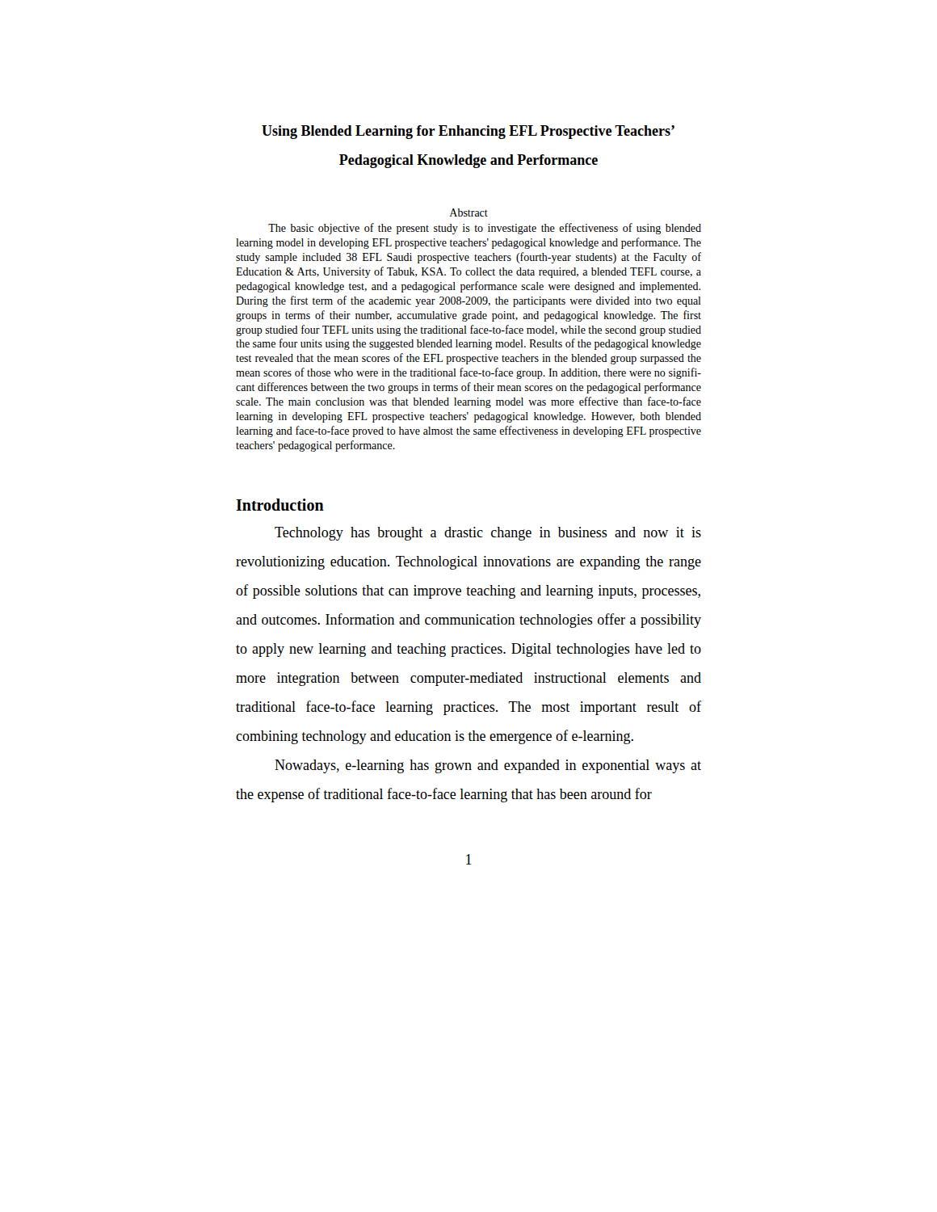Using Blended Learning for Enhancing EFL Prospective Teachers’
Pedagogical Knowledge and Performance
Abstract
The basic objective of the present study is to investigate the effectiveness of using blended learning model in developing EFL prospective teachers' pedagogical knowledge and performance. The study sample included 38 EFL Saudi prospective teachers (fourth-year students) at the Faculty of Education & Arts, University of Tabuk, KSA. To collect the data required, a blended TEFL course, a pedagogical knowledge test, and a pedagogical performance scale were designed and implemented. During the first term of the academic year 2008-2009, the participants were divided into two equal groups in terms of their number, accumulative grade point, and pedagogical knowledge. The first group studied four TEFL units using the traditional face-to-face model, while the second group studied the same four units using the suggested blended learning model. Results of the pedagogical knowledge test revealed that the mean scores of the EFL prospective teachers in the blended group surpassed the mean scores of those who were in the traditional face-to-face group. In addition, there were no significant differences between the two groups in terms of their mean scores on the pedagogical performance scale. The main conclusion was that blended learning model was more effective than face-to-face learning in developing EFL prospective teachers' pedagogical knowledge. However, both blended learning and face-to-face proved to have almost the same effectiveness in developing EFL prospective teachers' pedagogical performance.
Introduction
Technology has brought a drastic change in business and now it is revolutionizing education. Technological innovations are expanding the range of possible solutions that can improve teaching and learning inputs, processes, and outcomes. Information and communication technologies offer a possibility to apply new learning and teaching practices. Digital technologies have led to more integration between computer-mediated instructional elements and traditional face-to-face learning practices. The most important result of combining technology and education is the emergence of e-learning.
Nowadays, e-learning has grown and expanded in exponential ways at the expense of traditional face-to-face learning that has been around for
1